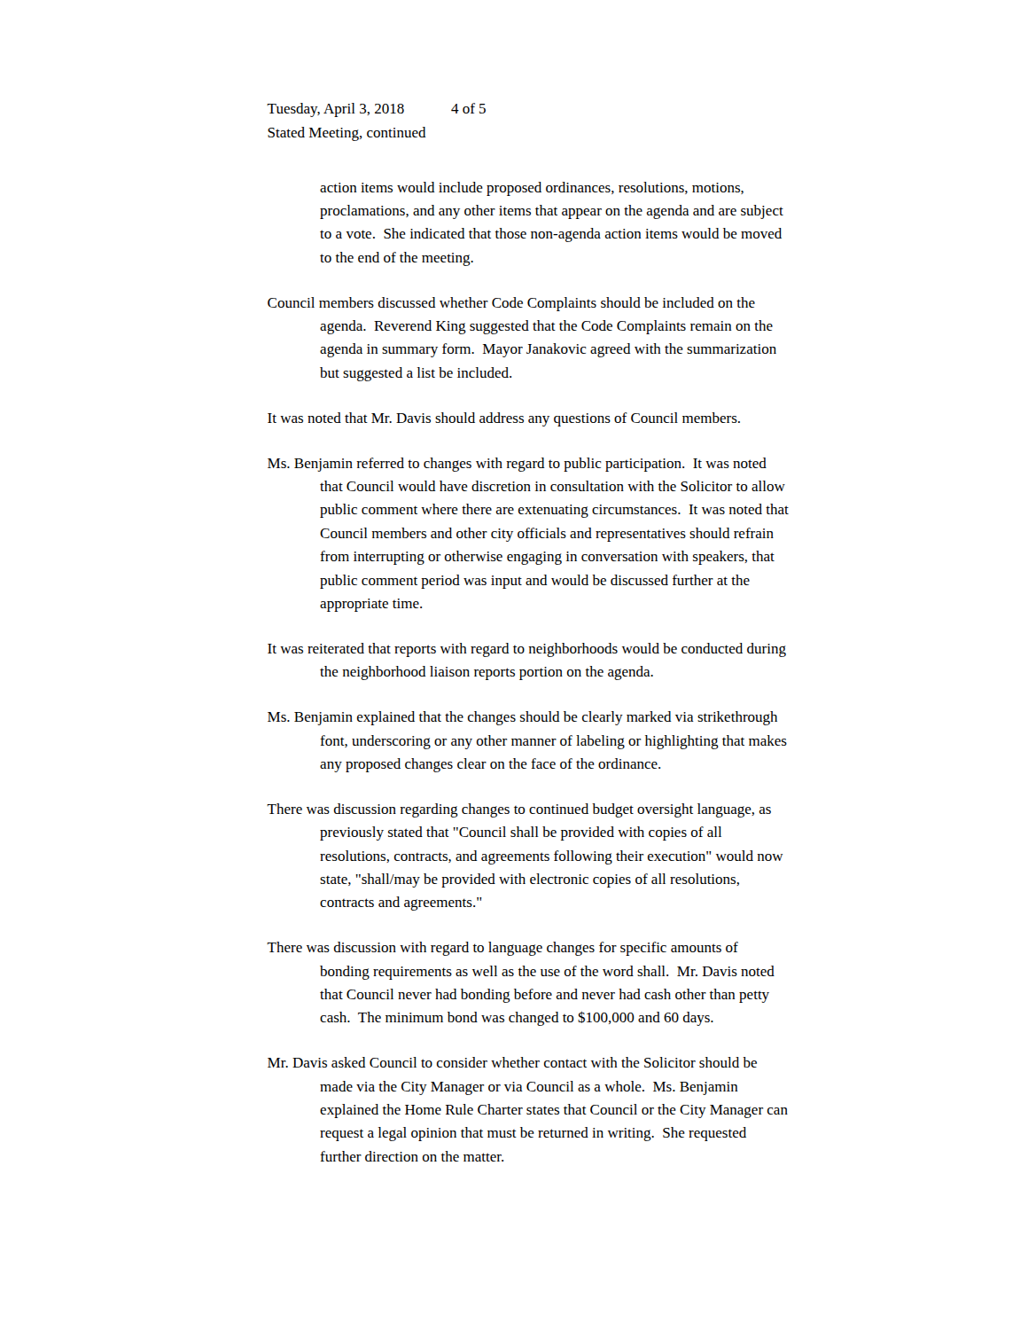Tuesday, April 3, 2018 4 of 5
Stated Meeting, continued
action items would include proposed ordinances, resolutions, motions, proclamations, and any other items that appear on the agenda and are subject to a vote. She indicated that those non-agenda action items would be moved to the end of the meeting.
Council members discussed whether Code Complaints should be included on the agenda. Reverend King suggested that the Code Complaints remain on the agenda in summary form. Mayor Janakovic agreed with the summarization but suggested a list be included.
It was noted that Mr. Davis should address any questions of Council members.
Ms. Benjamin referred to changes with regard to public participation. It was noted that Council would have discretion in consultation with the Solicitor to allow public comment where there are extenuating circumstances. It was noted that Council members and other city officials and representatives should refrain from interrupting or otherwise engaging in conversation with speakers, that public comment period was input and would be discussed further at the appropriate time.
It was reiterated that reports with regard to neighborhoods would be conducted during the neighborhood liaison reports portion on the agenda.
Ms. Benjamin explained that the changes should be clearly marked via strikethrough font, underscoring or any other manner of labeling or highlighting that makes any proposed changes clear on the face of the ordinance.
There was discussion regarding changes to continued budget oversight language, as previously stated that "Council shall be provided with copies of all resolutions, contracts, and agreements following their execution" would now state, "shall/may be provided with electronic copies of all resolutions, contracts and agreements."
There was discussion with regard to language changes for specific amounts of bonding requirements as well as the use of the word shall. Mr. Davis noted that Council never had bonding before and never had cash other than petty cash. The minimum bond was changed to $100,000 and 60 days.
Mr. Davis asked Council to consider whether contact with the Solicitor should be made via the City Manager or via Council as a whole. Ms. Benjamin explained the Home Rule Charter states that Council or the City Manager can request a legal opinion that must be returned in writing. She requested further direction on the matter.